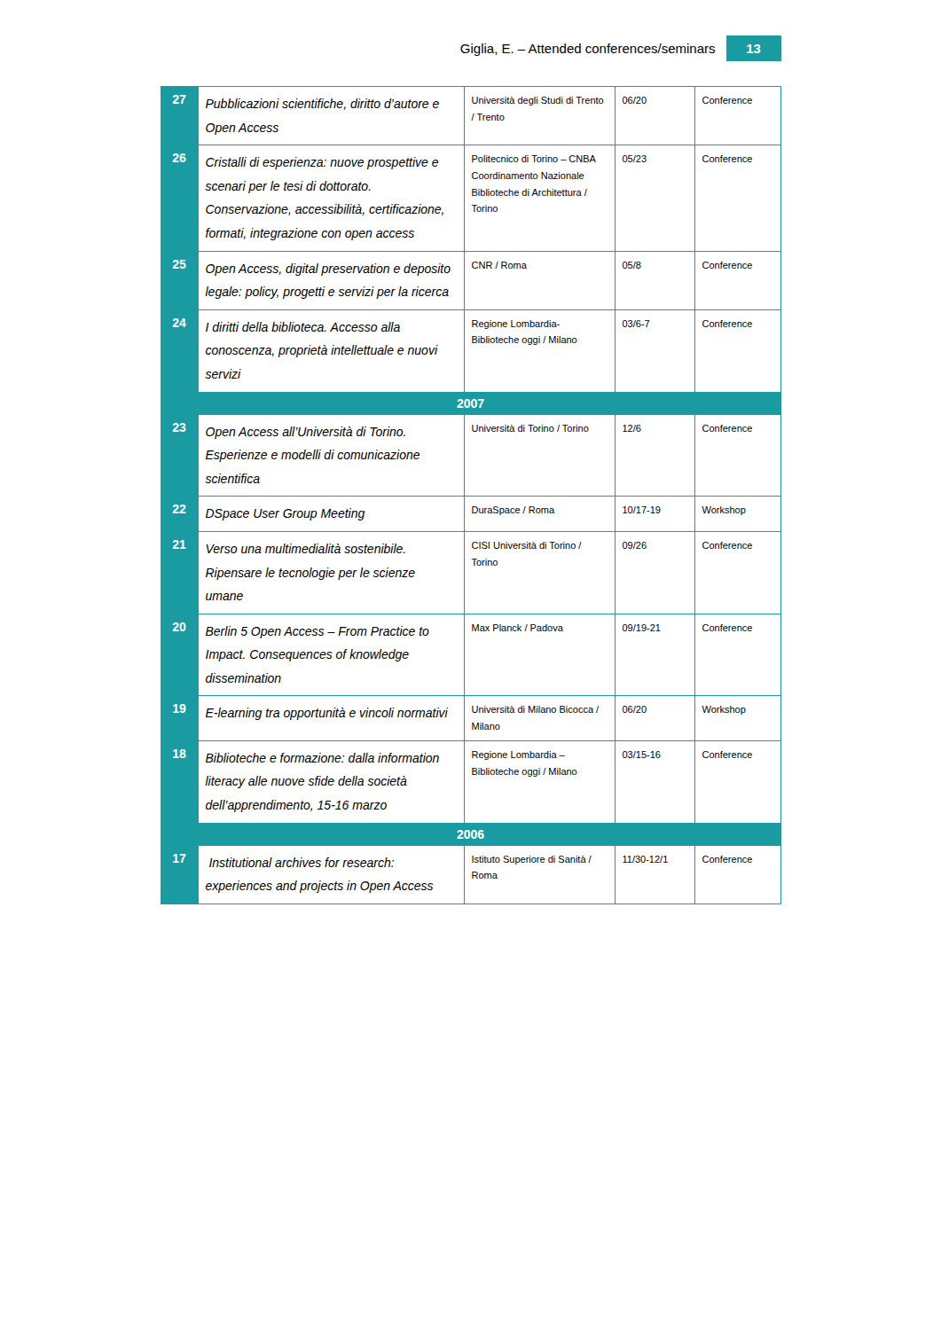Giglia, E. – Attended conferences/seminars
13
| 27 | Pubblicazioni scientifiche, diritto d’autore e Open Access | Università degli Studi di Trento / Trento | 06/20 | Conference |
| 26 | Cristalli di esperienza: nuove prospettive e scenari per le tesi di dottorato. Conservazione, accessibilità, certificazione, formati, integrazione con open access | Politecnico di Torino – CNBA Coordinamento Nazionale Biblioteche di Architettura / Torino | 05/23 | Conference |
| 25 | Open Access, digital preservation e deposito legale: policy, progetti e servizi per la ricerca | CNR / Roma | 05/8 | Conference |
| 24 | I diritti della biblioteca. Accesso alla conoscenza, proprietà intellettuale e nuovi servizi | Regione Lombardia- Biblioteche oggi / Milano | 03/6-7 | Conference |
| 2007 |
| 23 | Open Access all’Università di Torino. Esperienze e modelli di comunicazione scientifica | Università di Torino / Torino | 12/6 | Conference |
| 22 | DSpace User Group Meeting | DuraSpace / Roma | 10/17-19 | Workshop |
| 21 | Verso una multimedialità sostenibile. Ripensare le tecnologie per le scienze umane | CISI Università di Torino / Torino | 09/26 | Conference |
| 20 | Berlin 5 Open Access – From Practice to Impact. Consequences of knowledge dissemination | Max Planck / Padova | 09/19-21 | Conference |
| 19 | E-learning tra opportunità e vincoli normativi | Università di Milano Bicocca / Milano | 06/20 | Workshop |
| 18 | Biblioteche e formazione: dalla information literacy alle nuove sfide della società dell’apprendimento, 15-16 marzo | Regione Lombardia – Biblioteche oggi / Milano | 03/15-16 | Conference |
| 2006 |
| 17 | Institutional archives for research: experiences and projects in Open Access | Istituto Superiore di Sanità / Roma | 11/30-12/1 | Conference |